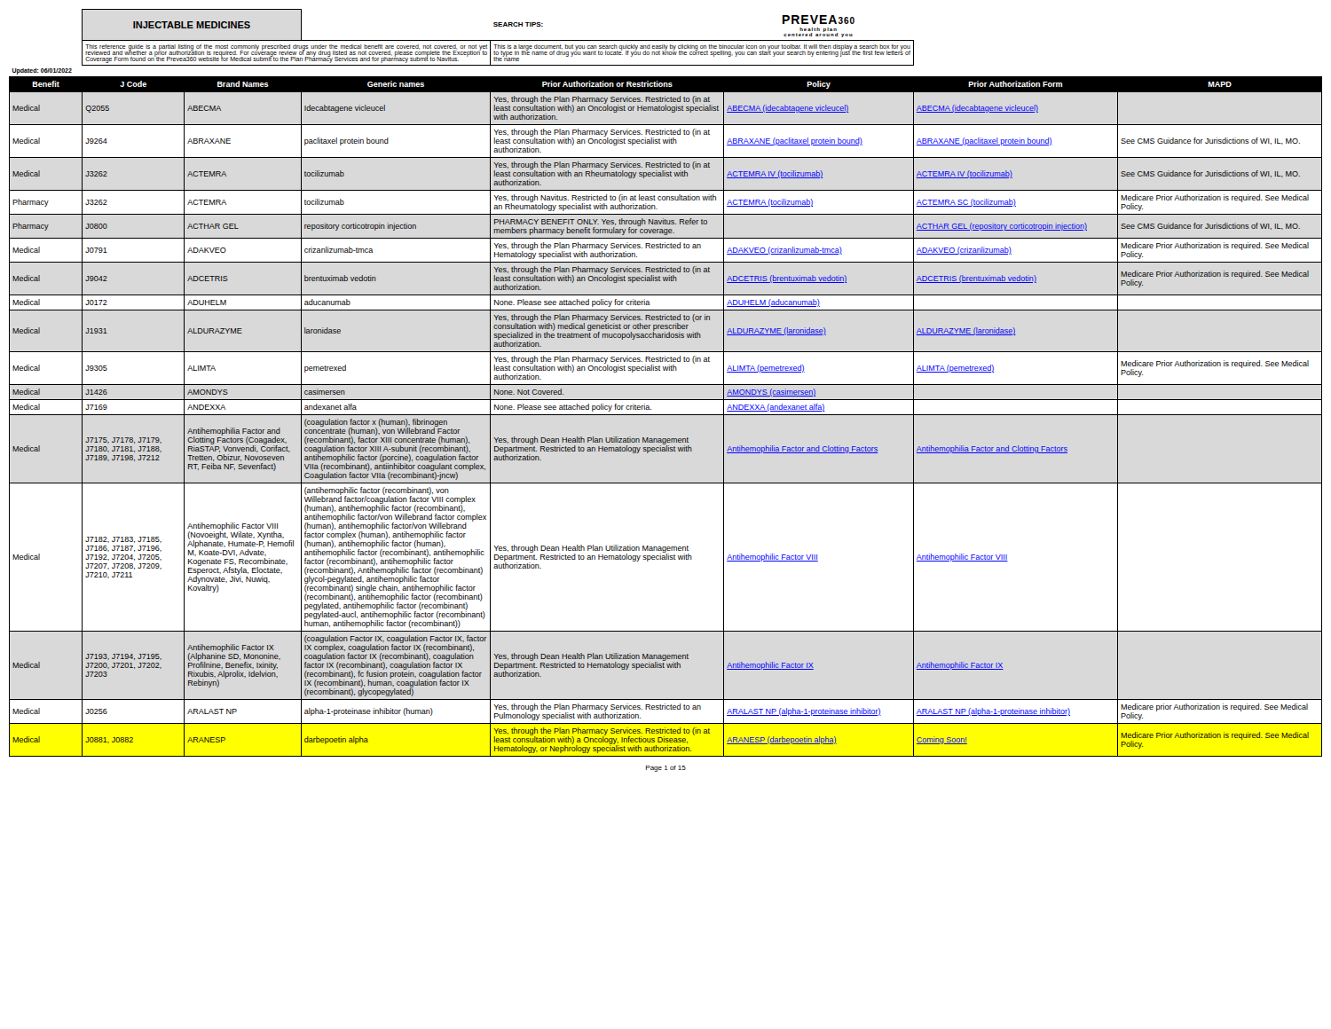| | INJECTABLE MEDICINES | | SEARCH TIPS: | PREVEA 360 health plan centered around you | | |
| | This reference guide is a partial listing of the most commonly prescribed drugs under the medical benefit are covered, not covered, or not yet reviewed and whether a prior authorization is required. For coverage review of any drug listed as not covered, please complete the Exception to Coverage Form found on the Prevea360 website for Medical submit to the Plan Pharmacy Services and for pharmacy submit to Navitus. | This is a large document, but you can search quickly and easily by clicking on the binocular icon on your toolbar. It will then display a search box for you to type in the name of drug you want to locate. If you do not know the correct spelling, you can start your search by entering just the first few letters of the name | | |
| Updated: 06/01/2022 | | | | | | | |
| Benefit | J Code | Brand Names | Generic names | Prior Authorization or Restrictions | Policy | Prior Authorization Form | MAPD |
| Medical | Q2055 | ABECMA | Idecabtagene vicleucel | Yes, through the Plan Pharmacy Services. Restricted to (in at least consultation with) an Oncologist or Hematologist specialist with authorization. | ABECMA (idecabtagene vicleucel) | ABECMA (idecabtagene vicleucel) | |
| Medical | J9264 | ABRAXANE | paclitaxel protein bound | Yes, through the Plan Pharmacy Services. Restricted to (in at least consultation with) an Oncologist specialist with authorization. | ABRAXANE (paclitaxel protein bound) | ABRAXANE (paclitaxel protein bound) | See CMS Guidance for Jurisdictions of WI, IL, MO. |
| Medical | J3262 | ACTEMRA | tocilizumab | Yes, through the Plan Pharmacy Services. Restricted to (in at least consultation with an Rheumatology specialist with authorization. | ACTEMRA IV (tocilizumab) | ACTEMRA IV (tocilizumab) | See CMS Guidance for Jurisdictions of WI, IL, MO. |
| Pharmacy | J3262 | ACTEMRA | tocilizumab | Yes, through Navitus. Restricted to (in at least consultation with an Rheumatology specialist with authorization. | ACTEMRA (tocilizumab) | ACTEMRA SC (tocilizumab) | Medicare Prior Authorization is required. See Medical Policy. |
| Pharmacy | J0800 | ACTHAR GEL | repository corticotropin injection | PHARMACY BENEFIT ONLY. Yes, through Navitus. Refer to members pharmacy benefit formulary for coverage. | | ACTHAR GEL (repository corticotropin injection) | See CMS Guidance for Jurisdictions of WI, IL, MO. |
| Medical | J0791 | ADAKVEO | crizanlizumab-tmca | Yes, through the Plan Pharmacy Services. Restricted to an Hematology specialist with authorization. | ADAKVEO (crizanlizumab-tmca) | ADAKVEO (crizanlizumab) | Medicare Prior Authorization is required. See Medical Policy. |
| Medical | J9042 | ADCETRIS | brentuximab vedotin | Yes, through the Plan Pharmacy Services. Restricted to (in at least consultation with) an Oncologist specialist with authorization. | ADCETRIS (brentuximab vedotin) | ADCETRIS (brentuximab vedotin) | Medicare Prior Authorization is required. See Medical Policy. |
| Medical | J0172 | ADUHELM | aducanumab | None. Please see attached policy for criteria | ADUHELM (aducanumab) | | |
| Medical | J1931 | ALDURAZYME | laronidase | Yes, through the Plan Pharmacy Services. Restricted to (or in consultation with) medical geneticist or other prescriber specialized in the treatment of mucopolysaccharidosis with authorization. | ALDURAZYME (laronidase) | ALDURAZYME (laronidase) | |
| Medical | J9305 | ALIMTA | pemetrexed | Yes, through the Plan Pharmacy Services. Restricted to (in at least consultation with) an Oncologist specialist with authorization. | ALIMTA (pemetrexed) | ALIMTA (pemetrexed) | Medicare Prior Authorization is required. See Medical Policy. |
| Medical | J1426 | AMONDYS | casimersen | None. Not Covered. | AMONDYS (casimersen) | | |
| Medical | J7169 | ANDEXXA | andexanet alfa | None. Please see attached policy for criteria. | ANDEXXA (andexanet alfa) | | |
| Medical | J7175, J7178, J7179, J7180, J7181, J7188, J7189, J7198, J7212 | Antihemophilia Factor and Clotting Factors (Coagadex, RiaSTAP, Vonvendi, Corifact, Tretten, Obizur, Novoseven RT, Feiba NF, Sevenfact) | (coagulation factor x (human), fibrinogen concentrate (human), von Willebrand Factor (recombinant), factor XIII concentrate (human), coagulation factor XIII A-subunit (recombinant), antihemophilic factor (porcine), coagulation factor VIIa (recombinant), antiinhibitor coagulant complex, Coagulation factor VIIa (recombinant)-jncw) | Yes, through Dean Health Plan Utilization Management Department. Restricted to an Hematology specialist with authorization. | Antihemophilia Factor and Clotting Factors | Antihemophilia Factor and Clotting Factors | |
| Medical | J7182, J7183, J7185, J7186, J7187, J7196, J7192, J7204, J7205, J7207, J7208, J7209, J7210, J7211 | Antihemophilic Factor VIII (Novoeight, Wilate, Xyntha, Alphanate, Humate-P, Hemofil M, Koate-DVI, Advate, Kogenate FS, Recombinate, Esperoct, Afstyla, Eloctate, Adynovate, Jivi, Nuwiq, Kovaltry) | (antihemophilic factor (recombinant), von Willebrand factor/coagulation factor VIII complex (human), antihemophilic factor (recombinant), antihemophilic factor/von Willebrand factor complex (human), antihemophilic factor/von Willebrand factor complex (human), antihemophilic factor (human), antihemophilic factor (human), antihemophilic factor (recombinant), antihemophilic factor (recombinant), antihemophilic factor (recombinant), Antihemophilic factor (recombinant) glycol-pegylated, antihemophilic factor (recombinant) single chain, antihemophilic factor (recombinant), antihemophilic factor (recombinant) pegylated, antihemophilic factor (recombinant) pegylated-aucl, antihemophilic factor (recombinant) human, antihemophilic factor (recombinant)) | Yes, through Dean Health Plan Utilization Management Department. Restricted to an Hematology specialist with authorization. | Antihemophilic Factor VIII | Antihemophilic Factor VIII | |
| Medical | J7193, J7194, J7195, J7200, J7201, J7202, J7203 | Antihemophilic Factor IX (Alphanine SD, Mononine, Profilnine, Benefix, Ixinity, Rixubis, Alprolix, Idelvion, Rebinyn) | (coagulation Factor IX, coagulation Factor IX, factor IX complex, coagulation factor IX (recombinant), coagulation factor IX (recombinant), coagulation factor IX (recombinant), coagulation factor IX (recombinant), fc fusion protein, coagulation factor IX (recombinant), human, coagulation factor IX (recombinant), glycopegylated) | Yes, through Dean Health Plan Utilization Management Department. Restricted to Hematology specialist with authorization. | Antihemophilic Factor IX | Antihemophilic Factor IX | |
| Medical | J0256 | ARALAST NP | alpha-1-proteinase inhibitor (human) | Yes, through the Plan Pharmacy Services. Restricted to an Pulmonology specialist with authorization. | ARALAST NP (alpha-1-proteinase inhibitor) | ARALAST NP (alpha-1-proteinase inhibitor) | Medicare prior Authorization is required. See Medical Policy. |
| Medical | J0881, J0882 | ARANESP | darbepoetin alpha | Yes, through the Plan Pharmacy Services. Restricted to (in at least consultation with) a Oncology, Infectious Disease, Hematology, or Nephrology specialist with authorization. | ARANESP (darbepoetin alpha) | Coming Soon! | Medicare Prior Authorization is required. See Medical Policy. |
Page 1 of 15